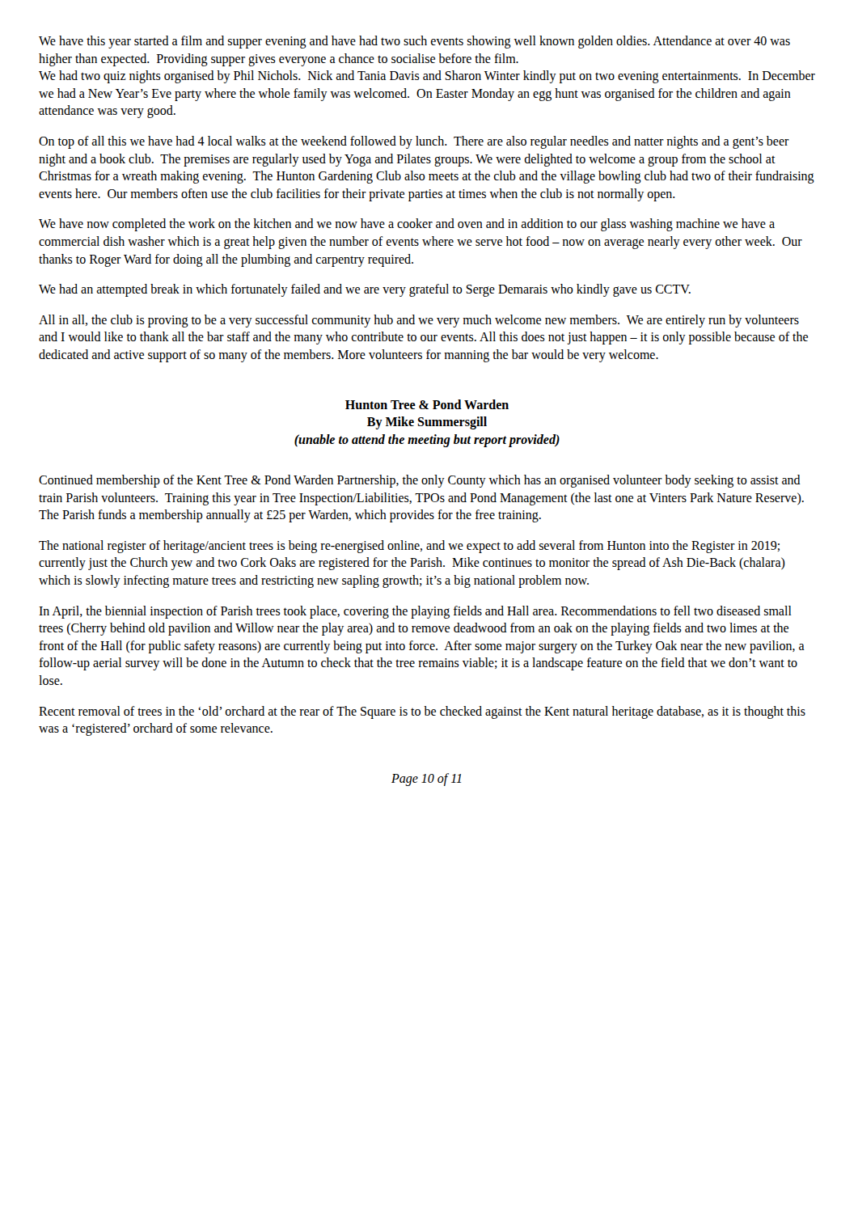We have this year started a film and supper evening and have had two such events showing well known golden oldies. Attendance at over 40 was higher than expected. Providing supper gives everyone a chance to socialise before the film.
We had two quiz nights organised by Phil Nichols. Nick and Tania Davis and Sharon Winter kindly put on two evening entertainments. In December we had a New Year’s Eve party where the whole family was welcomed. On Easter Monday an egg hunt was organised for the children and again attendance was very good.
On top of all this we have had 4 local walks at the weekend followed by lunch. There are also regular needles and natter nights and a gent’s beer night and a book club. The premises are regularly used by Yoga and Pilates groups. We were delighted to welcome a group from the school at Christmas for a wreath making evening. The Hunton Gardening Club also meets at the club and the village bowling club had two of their fundraising events here. Our members often use the club facilities for their private parties at times when the club is not normally open.
We have now completed the work on the kitchen and we now have a cooker and oven and in addition to our glass washing machine we have a commercial dish washer which is a great help given the number of events where we serve hot food – now on average nearly every other week. Our thanks to Roger Ward for doing all the plumbing and carpentry required.
We had an attempted break in which fortunately failed and we are very grateful to Serge Demarais who kindly gave us CCTV.
All in all, the club is proving to be a very successful community hub and we very much welcome new members. We are entirely run by volunteers and I would like to thank all the bar staff and the many who contribute to our events. All this does not just happen – it is only possible because of the dedicated and active support of so many of the members. More volunteers for manning the bar would be very welcome.
Hunton Tree & Pond Warden
By Mike Summersgill
(unable to attend the meeting but report provided)
Continued membership of the Kent Tree & Pond Warden Partnership, the only County which has an organised volunteer body seeking to assist and train Parish volunteers. Training this year in Tree Inspection/Liabilities, TPOs and Pond Management (the last one at Vinters Park Nature Reserve). The Parish funds a membership annually at £25 per Warden, which provides for the free training.
The national register of heritage/ancient trees is being re-energised online, and we expect to add several from Hunton into the Register in 2019; currently just the Church yew and two Cork Oaks are registered for the Parish. Mike continues to monitor the spread of Ash Die-Back (chalara) which is slowly infecting mature trees and restricting new sapling growth; it’s a big national problem now.
In April, the biennial inspection of Parish trees took place, covering the playing fields and Hall area. Recommendations to fell two diseased small trees (Cherry behind old pavilion and Willow near the play area) and to remove deadwood from an oak on the playing fields and two limes at the front of the Hall (for public safety reasons) are currently being put into force. After some major surgery on the Turkey Oak near the new pavilion, a follow-up aerial survey will be done in the Autumn to check that the tree remains viable; it is a landscape feature on the field that we don’t want to lose.
Recent removal of trees in the ‘old’ orchard at the rear of The Square is to be checked against the Kent natural heritage database, as it is thought this was a ‘registered’ orchard of some relevance.
Page 10 of 11